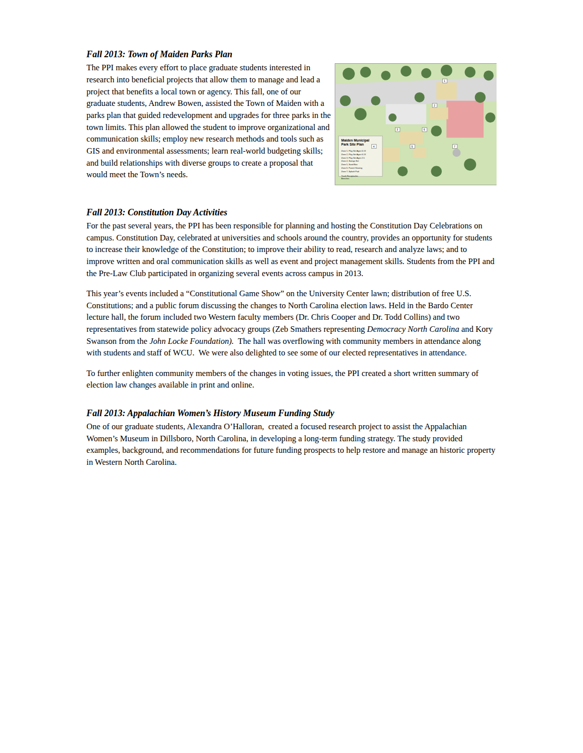Fall 2013: Town of Maiden Parks Plan
The PPI makes every effort to place graduate students interested in research into beneficial projects that allow them to manage and lead a project that benefits a local town or agency. This fall, one of our graduate students, Andrew Bowen, assisted the Town of Maiden with a parks plan that guided redevelopment and upgrades for three parks in the town limits. This plan allowed the student to improve organizational and communication skills; employ new research methods and tools such as GIS and environmental assessments; learn real-world budgeting skills; and build relationships with diverse groups to create a proposal that would meet the Town’s needs.
Fall 2013: Constitution Day Activities
For the past several years, the PPI has been responsible for planning and hosting the Constitution Day Celebrations on campus. Constitution Day, celebrated at universities and schools around the country, provides an opportunity for students to increase their knowledge of the Constitution; to improve their ability to read, research and analyze laws; and to improve written and oral communication skills as well as event and project management skills. Students from the PPI and the Pre-Law Club participated in organizing several events across campus in 2013.
This year’s events included a “Constitutional Game Show” on the University Center lawn; distribution of free U.S. Constitutions; and a public forum discussing the changes to North Carolina election laws. Held in the Bardo Center lecture hall, the forum included two Western faculty members (Dr. Chris Cooper and Dr. Todd Collins) and two representatives from statewide policy advocacy groups (Zeb Smathers representing Democracy North Carolina and Kory Swanson from the John Locke Foundation). The hall was overflowing with community members in attendance along with students and staff of WCU. We were also delighted to see some of our elected representatives in attendance.
To further enlighten community members of the changes in voting issues, the PPI created a short written summary of election law changes available in print and online.
Fall 2013: Appalachian Women’s History Museum Funding Study
One of our graduate students, Alexandra O’Halloran, created a focused research project to assist the Appalachian Women’s Museum in Dillsboro, North Carolina, in developing a long-term funding strategy. The study provided examples, background, and recommendations for future funding prospects to help restore and manage an historic property in Western North Carolina.